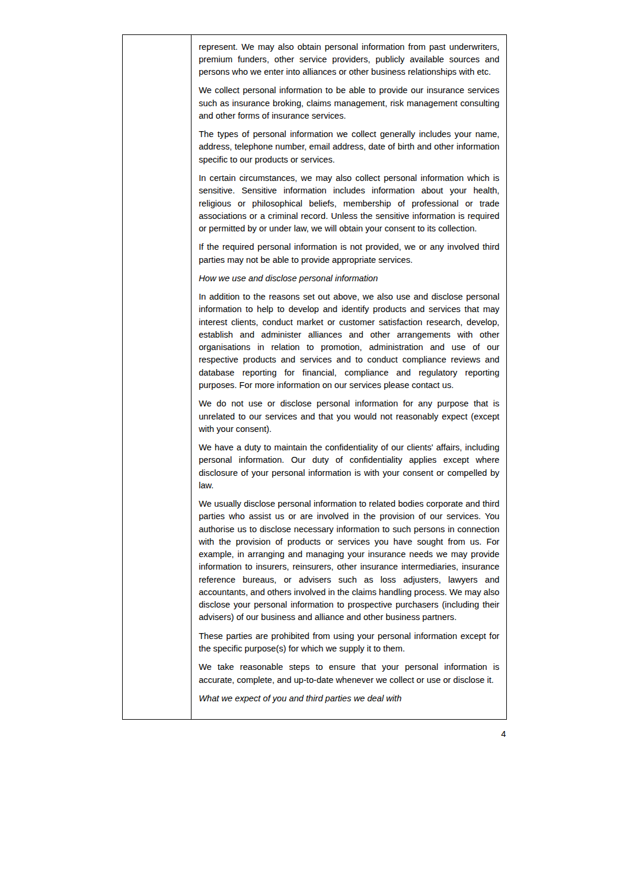represent. We may also obtain personal information from past underwriters, premium funders, other service providers, publicly available sources and persons who we enter into alliances or other business relationships with etc.
We collect personal information to be able to provide our insurance services such as insurance broking, claims management, risk management consulting and other forms of insurance services.
The types of personal information we collect generally includes your name, address, telephone number, email address, date of birth and other information specific to our products or services.
In certain circumstances, we may also collect personal information which is sensitive. Sensitive information includes information about your health, religious or philosophical beliefs, membership of professional or trade associations or a criminal record. Unless the sensitive information is required or permitted by or under law, we will obtain your consent to its collection.
If the required personal information is not provided, we or any involved third parties may not be able to provide appropriate services.
How we use and disclose personal information
In addition to the reasons set out above, we also use and disclose personal information to help to develop and identify products and services that may interest clients, conduct market or customer satisfaction research, develop, establish and administer alliances and other arrangements with other organisations in relation to promotion, administration and use of our respective products and services and to conduct compliance reviews and database reporting for financial, compliance and regulatory reporting purposes. For more information on our services please contact us.
We do not use or disclose personal information for any purpose that is unrelated to our services and that you would not reasonably expect (except with your consent).
We have a duty to maintain the confidentiality of our clients' affairs, including personal information. Our duty of confidentiality applies except where disclosure of your personal information is with your consent or compelled by law.
We usually disclose personal information to related bodies corporate and third parties who assist us or are involved in the provision of our services. You authorise us to disclose necessary information to such persons in connection with the provision of products or services you have sought from us. For example, in arranging and managing your insurance needs we may provide information to insurers, reinsurers, other insurance intermediaries, insurance reference bureaus, or advisers such as loss adjusters, lawyers and accountants, and others involved in the claims handling process. We may also disclose your personal information to prospective purchasers (including their advisers) of our business and alliance and other business partners.
These parties are prohibited from using your personal information except for the specific purpose(s) for which we supply it to them.
We take reasonable steps to ensure that your personal information is accurate, complete, and up-to-date whenever we collect or use or disclose it.
What we expect of you and third parties we deal with
4